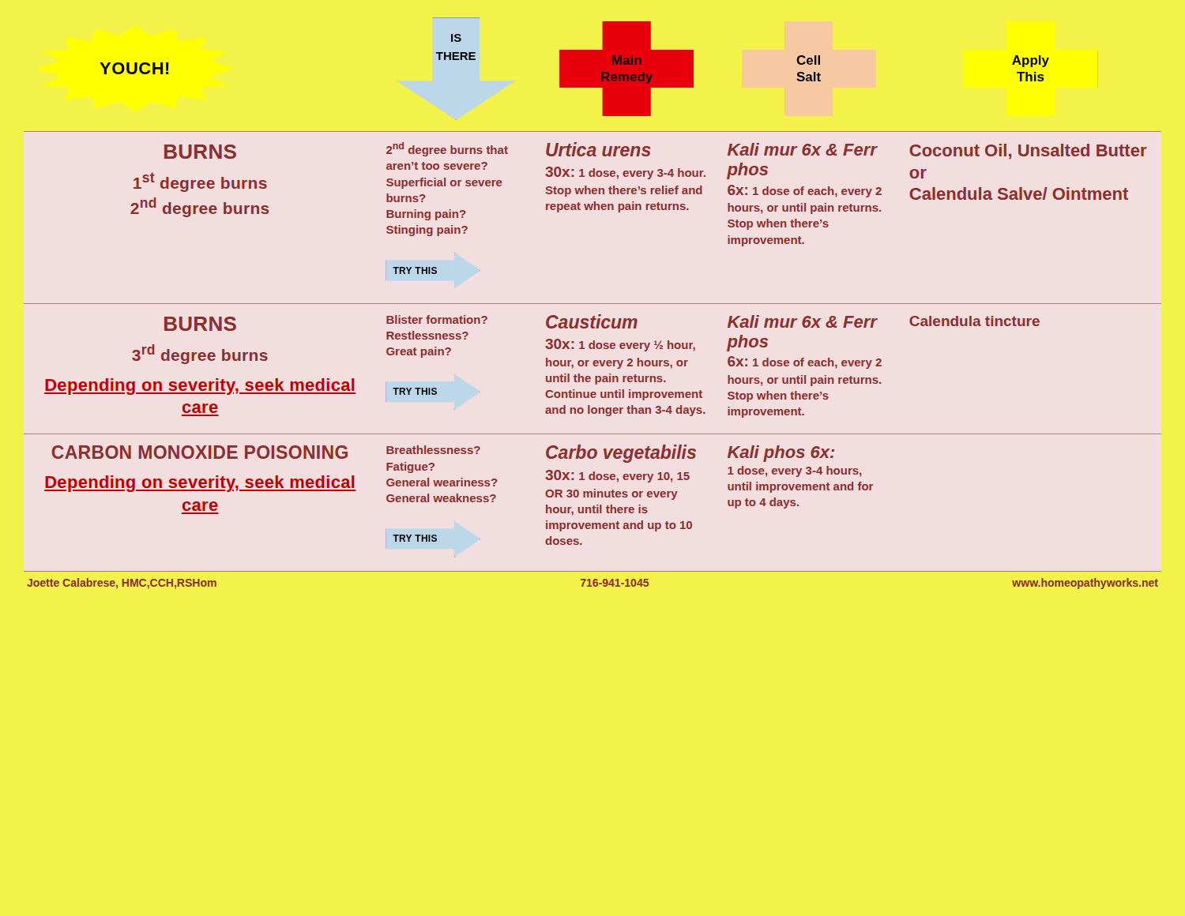| YOUCH! | IS THERE | Main Remedy | Cell Salt | Apply This |
| --- | --- | --- | --- | --- |
| BURNS 1 st degree burns 2 nd degree burns | 2 nd degree burns that aren’t too severe? Superficial or severe burns? Burning pain? Stinging pain? TRY THIS | Urtica urens 30x: 1 dose, every 3-4 hour. Stop when there’s relief and repeat when pain returns. | Kali mur 6x & Ferr phos 6x: 1 dose of each, every 2 hours, or until pain returns. Stop when there’s improvement. | Coconut Oil, Unsalted Butter or Calendula Salve/ Ointment |
| BURNS 3 rd degree burns Depending on severity, seek medical care | Blister formation? Restlessness? Great pain? TRY THIS | Causticum 30x: 1 dose every ½ hour, hour, or every 2 hours, or until the pain returns. Continue until improvement and no longer than 3-4 days. | Kali mur 6x & Ferr phos 6x: 1 dose of each, every 2 hours, or until pain returns. Stop when there’s improvement. | Calendula tincture |
| CARBON MONOXIDE POISONING Depending on severity, seek medical care | Breathlessness? Fatigue? General weariness? General weakness? TRY THIS | Carbo vegetabilis 30x: 1 dose, every 10, 15 OR 30 minutes or every hour, until there is improvement and up to 10 doses. | Kali phos 6x: 1 dose, every 3-4 hours, until improvement and for up to 4 days. | |
Joette Calabrese, HMC,CCH,RSHom 716-941-1045 www.homeopathyworks.net